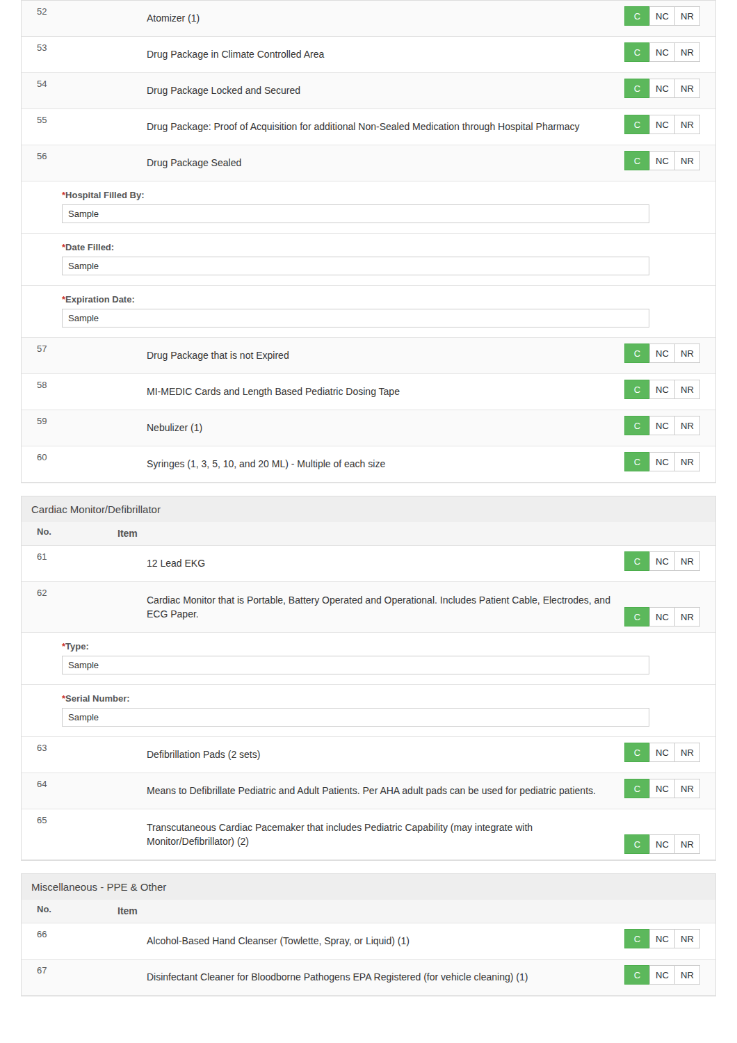52
Atomizer (1)
C
NC
NR
53
Drug Package in Climate Controlled Area
C
NC
NR
54
Drug Package Locked and Secured
C
NC
NR
55
Drug Package: Proof of Acquisition for additional Non-Sealed Medication through Hospital Pharmacy
C
NC
NR
56
Drug Package Sealed
C
NC
NR
*Hospital Filled By:
*Date Filled:
*Expiration Date:
57
Drug Package that is not Expired
C
NC
NR
58
MI-MEDIC Cards and Length Based Pediatric Dosing Tape
C
NC
NR
59
Nebulizer (1)
C
NC
NR
60
Syringes (1, 3, 5, 10, and 20 ML) - Multiple of each size
C
NC
NR
Cardiac Monitor/Defibrillator
No.
Item
61
12 Lead EKG
C
NC
NR
62
Cardiac Monitor that is Portable, Battery Operated and Operational. Includes Patient Cable, Electrodes, and ECG Paper.
C
NC
NR
*Type:
*Serial Number:
63
Defibrillation Pads (2 sets)
C
NC
NR
64
Means to Defibrillate Pediatric and Adult Patients. Per AHA adult pads can be used for pediatric patients.
C
NC
NR
65
Transcutaneous Cardiac Pacemaker that includes Pediatric Capability (may integrate with Monitor/Defibrillator) (2)
C
NC
NR
Miscellaneous - PPE & Other
No.
Item
66
Alcohol-Based Hand Cleanser (Towlette, Spray, or Liquid) (1)
C
NC
NR
67
Disinfectant Cleaner for Bloodborne Pathogens EPA Registered (for vehicle cleaning) (1)
C
NC
NR